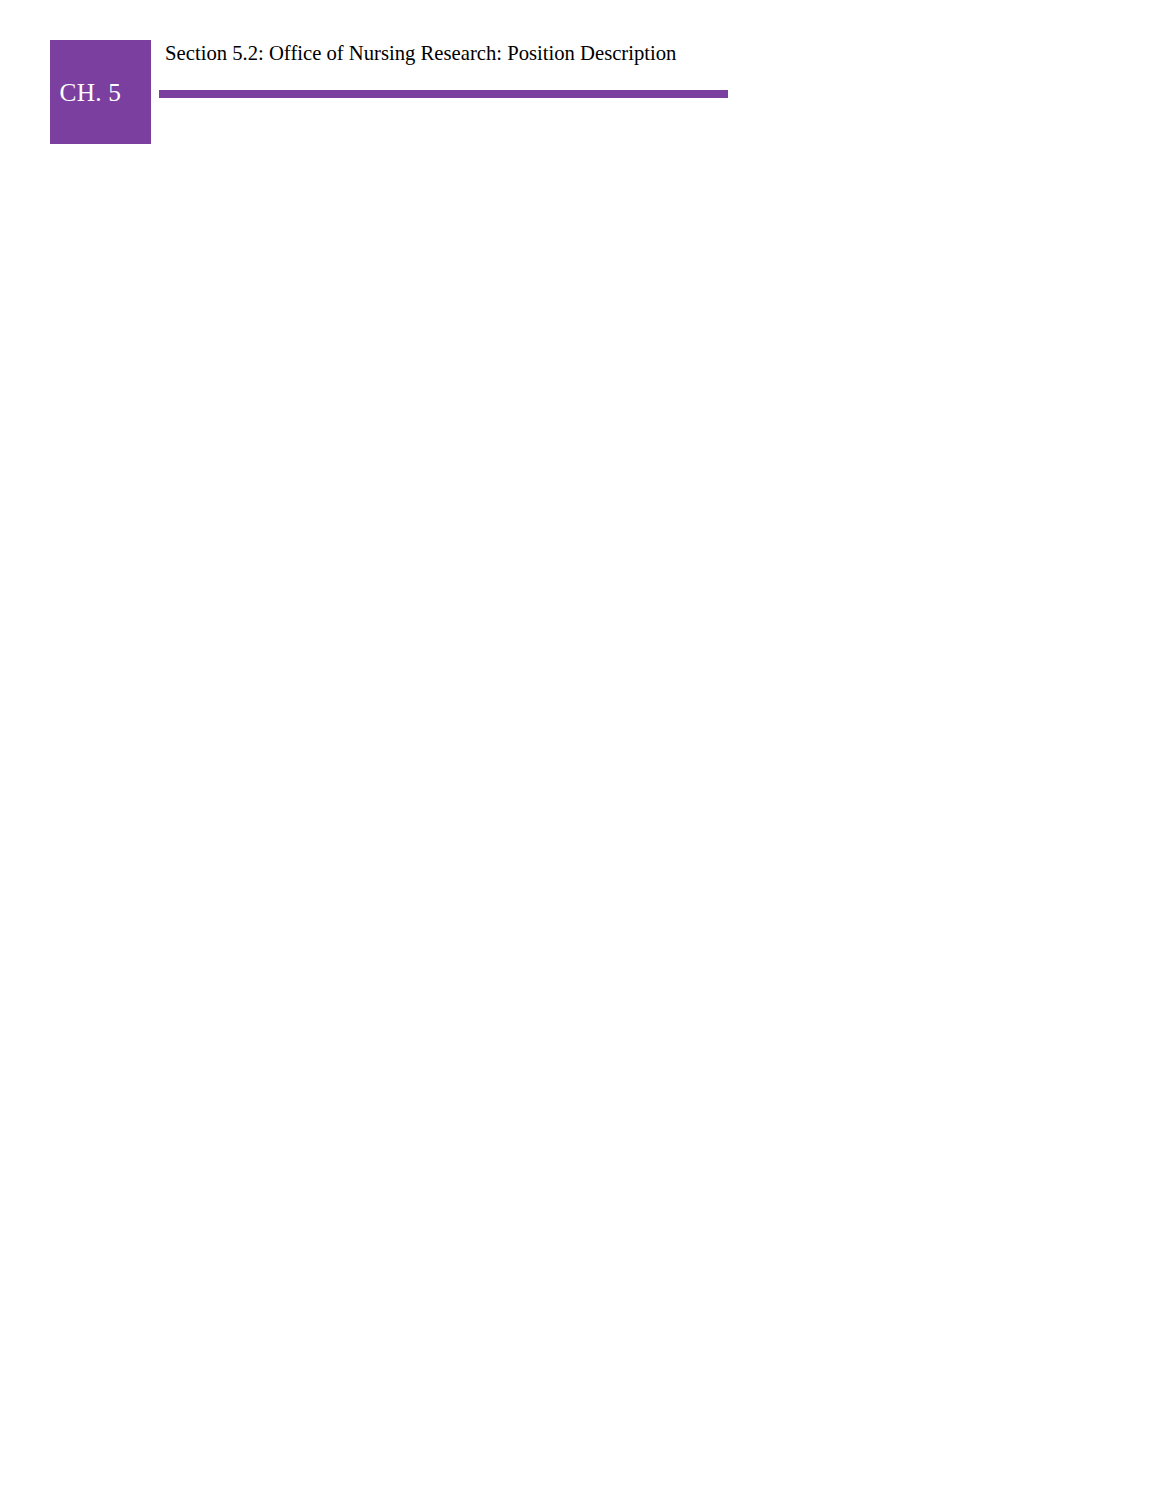CH. 5
Section 5.2: Office of Nursing Research: Position Description